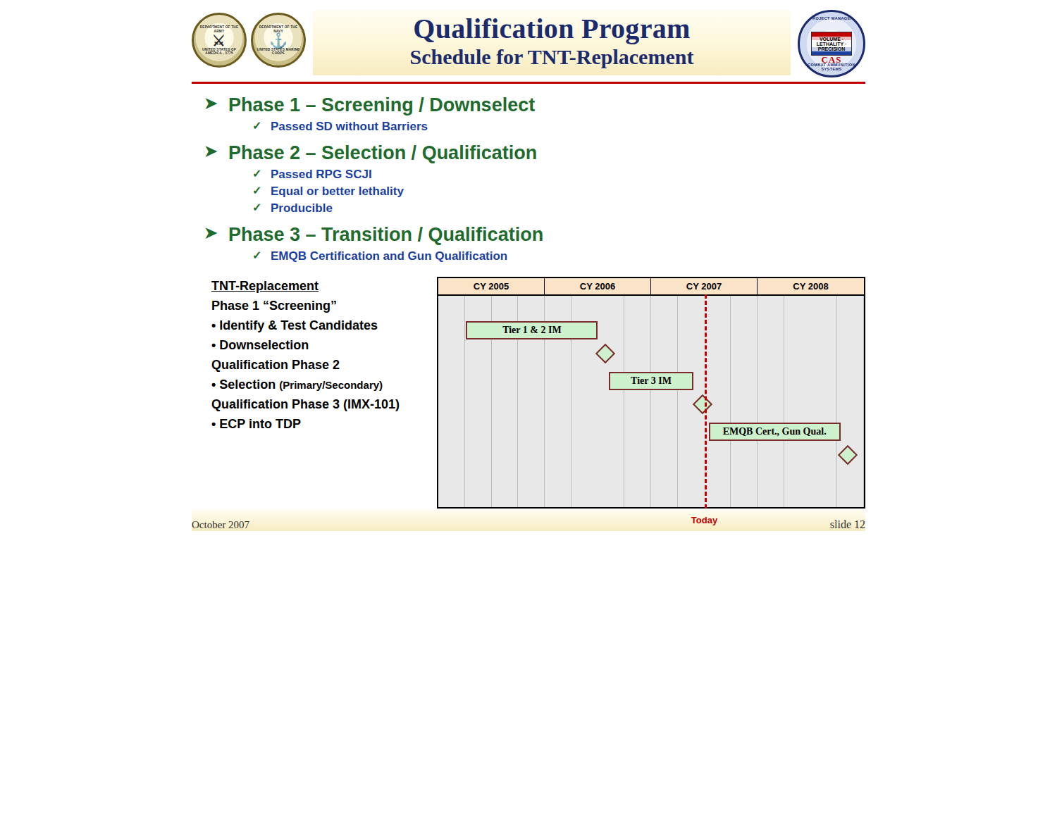DEPARTMENT OF THE ARMY ⚔ UNITED STATES OF AMERICA · 1775
DEPARTMENT OF THE NAVY ⚓ UNITED STATES MARINE CORPS
Qualification Program
Schedule for TNT-Replacement
PROJECT MANAGER
VOLUME · LETHALITY · PRECISION
CAS COMBAT AMMUNITION SYSTEMS
Phase 1 – Screening / Downselect
Passed SD without Barriers
Phase 2 – Selection / Qualification
Passed RPG SCJI
Equal or better lethality
Producible
Phase 3 – Transition / Qualification
EMQB Certification and Gun Qualification
TNT-Replacement
Phase 1 “Screening”
• Identify & Test Candidates
• Downselection
Qualification Phase 2
• Selection (Primary/Secondary)
Qualification Phase 3 (IMX-101)
• ECP into TDP
CY 2005
CY 2006
CY 2007
CY 2008
Tier 1 & 2 IM
Tier 3 IM
EMQB Cert., Gun Qual.
Today
October 2007 slide 12